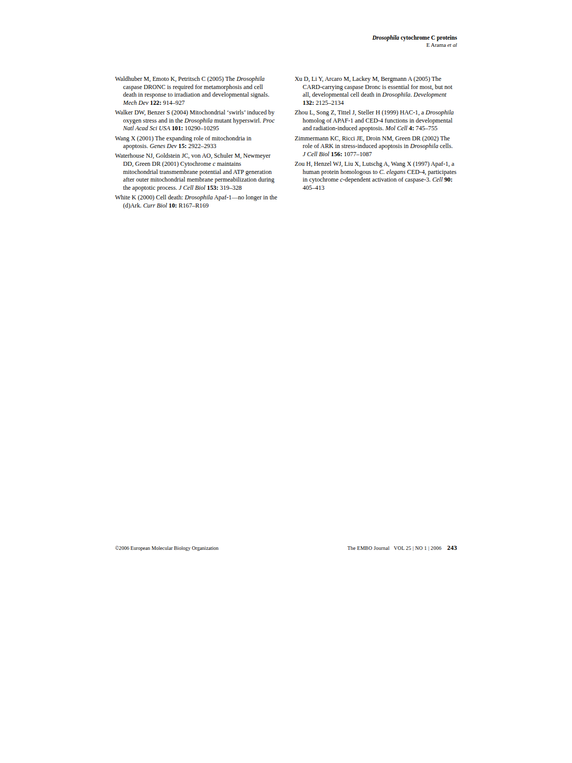Drosophila cytochrome C proteins
E Arama et al
Waldhuber M, Emoto K, Petritsch C (2005) The Drosophila caspase DRONC is required for metamorphosis and cell death in response to irradiation and developmental signals. Mech Dev 122: 914–927
Walker DW, Benzer S (2004) Mitochondrial ‘swirls’ induced by oxygen stress and in the Drosophila mutant hyperswirl. Proc Natl Acad Sci USA 101: 10290–10295
Wang X (2001) The expanding role of mitochondria in apoptosis. Genes Dev 15: 2922–2933
Waterhouse NJ, Goldstein JC, von AO, Schuler M, Newmeyer DD, Green DR (2001) Cytochrome c maintains mitochondrial transmembrane potential and ATP generation after outer mitochondrial membrane permeabilization during the apoptotic process. J Cell Biol 153: 319–328
White K (2000) Cell death: Drosophila Apaf-1—no longer in the (d)Ark. Curr Biol 10: R167–R169
Xu D, Li Y, Arcaro M, Lackey M, Bergmann A (2005) The CARD-carrying caspase Dronc is essential for most, but not all, developmental cell death in Drosophila. Development 132: 2125–2134
Zhou L, Song Z, Tittel J, Steller H (1999) HAC-1, a Drosophila homolog of APAF-1 and CED-4 functions in developmental and radiation-induced apoptosis. Mol Cell 4: 745–755
Zimmermann KC, Ricci JE, Droin NM, Green DR (2002) The role of ARK in stress-induced apoptosis in Drosophila cells. J Cell Biol 156: 1077–1087
Zou H, Henzel WJ, Liu X, Lutschg A, Wang X (1997) Apaf-1, a human protein homologous to C. elegans CED-4, participates in cytochrome c-dependent activation of caspase-3. Cell 90: 405–413
©2006 European Molecular Biology Organization
The EMBO Journal VOL 25 | NO 1 | 2006243